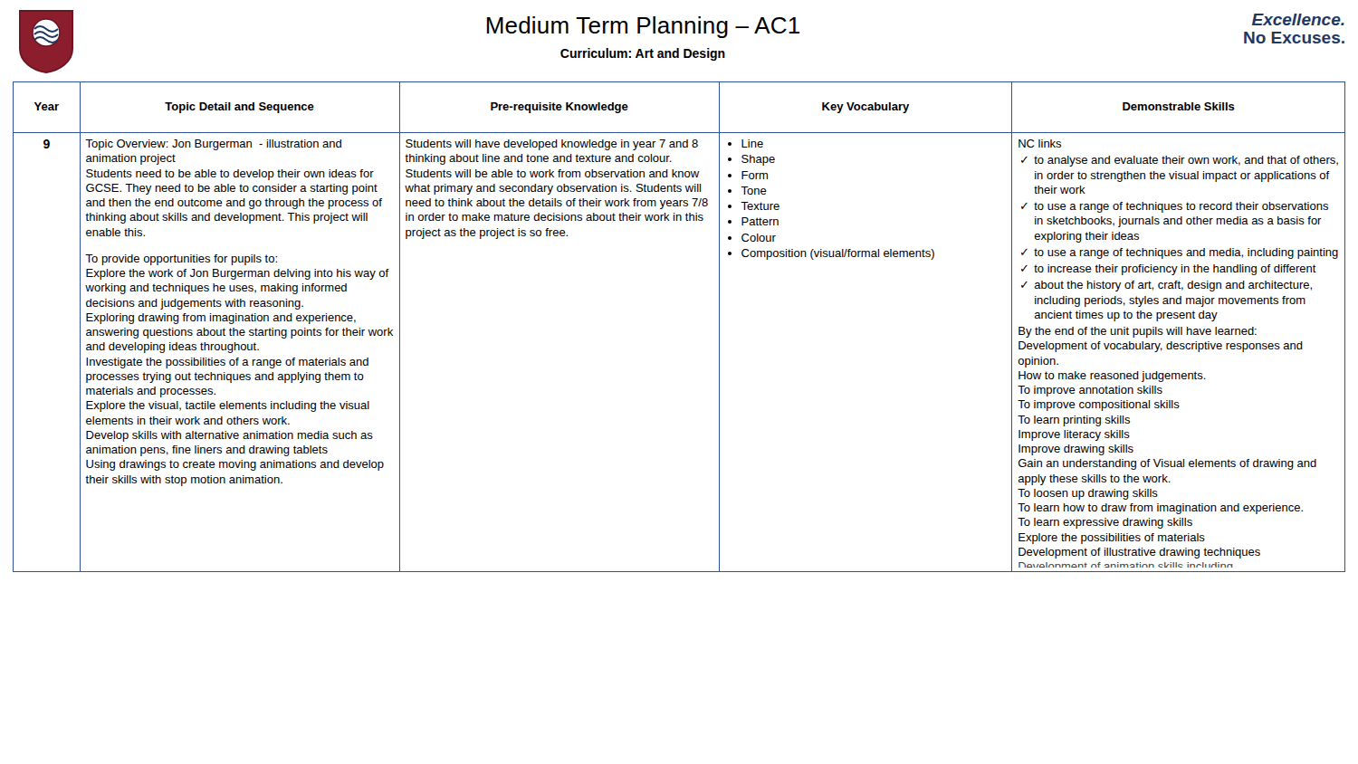Medium Term Planning – AC1
Curriculum: Art and Design
Excellence. No Excuses.
| Year | Topic Detail and Sequence | Pre-requisite Knowledge | Key Vocabulary | Demonstrable Skills |
| --- | --- | --- | --- | --- |
| 9 | Topic Overview: Jon Burgerman - illustration and animation project Students need to be able to develop their own ideas for GCSE. They need to be able to consider a starting point and then the end outcome and go through the process of thinking about skills and development. This project will enable this. To provide opportunities for pupils to: Explore the work of Jon Burgerman delving into his way of working and techniques he uses, making informed decisions and judgements with reasoning. Exploring drawing from imagination and experience, answering questions about the starting points for their work and developing ideas throughout. Investigate the possibilities of a range of materials and processes trying out techniques and applying them to materials and processes. Explore the visual, tactile elements including the visual elements in their work and others work. Develop skills with alternative animation media such as animation pens, fine liners and drawing tablets Using drawings to create moving animations and develop their skills with stop motion animation. | Students will have developed knowledge in year 7 and 8 thinking about line and tone and texture and colour. Students will be able to work from observation and know what primary and secondary observation is. Students will need to think about the details of their work from years 7/8 in order to make mature decisions about their work in this project as the project is so free. | Line Shape Form Tone Texture Pattern Colour Composition (visual/formal elements) | NC links to analyse and evaluate their own work, and that of others, in order to strengthen the visual impact or applications of their work to use a range of techniques to record their observations in sketchbooks, journals and other media as a basis for exploring their ideas to use a range of techniques and media, including painting to increase their proficiency in the handling of different about the history of art, craft, design and architecture, including periods, styles and major movements from ancient times up to the present day By the end of the unit pupils will have learned: Development of vocabulary, descriptive responses and opinion. How to make reasoned judgements. To improve annotation skills To improve compositional skills To learn printing skills Improve literacy skills Improve drawing skills Gain an understanding of Visual elements of drawing and apply these skills to the work. To loosen up drawing skills To learn how to draw from imagination and experience. To learn expressive drawing skills Explore the possibilities of materials Development of illustrative drawing techniques Development of animation skills including |